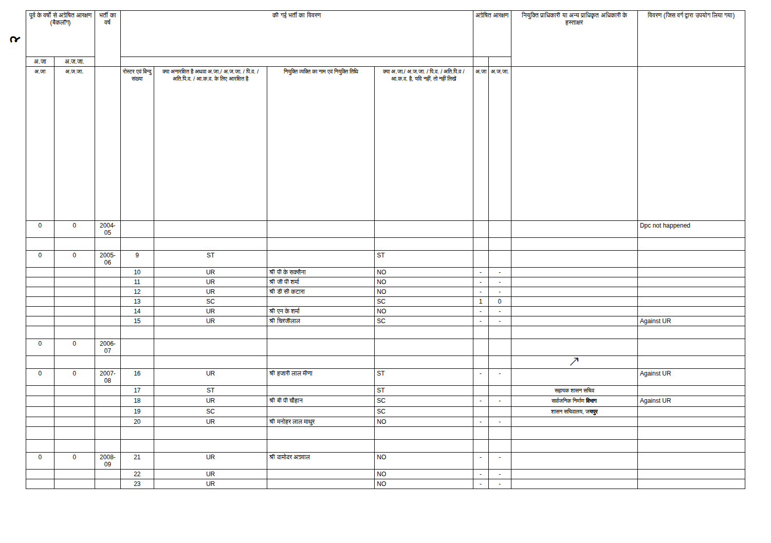२
| पूर्व के वर्षों से अग्रेषित आरक्षण (बैकलॉग) | भर्ती का वर्ष | की गई भर्ती का विवरण | अग्रेषित आरक्षण | नियुक्ति प्राधिकारी या अन्य प्राधिकृत अधिकारी के हस्ताक्षर | विवरण (जिस वर्ग द्वारा उपयोग लिया गया) |
| --- | --- | --- | --- | --- | --- |
| अ.जा | अ.ज.जा. | | | |
| अ.जा | अ.ज.जा. | | रोस्टर एवं बिन्दु संख्या | क्या अनारक्षित है अथवा अ.जा./ अ.ज.जा. / पि.व. / अति.पि.व. / आ.क.व. के लिए आरक्षित है | नियुक्ति व्यक्ति का नाम एवं नियुक्ति तिथि | क्या अ.जा./ अ.ज.जा. / पि.व. / अति.पि.व / आ.क.व. है, यदि नहीं, तो नहीं लिखें | अ.जा | अ.ज.जा. | | |
| 0 | 0 | 2004-05 | | | | | | | | Dpc not happened |
| 0 | 0 | 2005-06 | 9 | ST | | ST | | | | |
| | | | 10 | UR | श्री पी के सक्सैना | NO | - | - | | |
| | | | 11 | UR | श्री जी पी शर्मा | NO | - | - | | |
| | | | 12 | UR | श्री डी सी कटारा | NO | - | - | | |
| | | | 13 | SC | | SC | 1 | 0 | | |
| | | | 14 | UR | श्री एन के शर्मा | NO | - | - | | |
| | | | 15 | UR | श्री चिरंजीलाल | SC | - | - | | Against UR |
| 0 | 0 | 2006-07 | | | | | | | | |
| | | | | | | | | | ↗ | |
| 0 | 0 | 2007-08 | 16 | UR | श्री हजारी लाल मीणा | ST | - | - | | Against UR |
| | | | 17 | ST | | ST | | | सहायक शासन सचिव | |
| | | | 18 | UR | श्री बी पी चौहान | SC | - | - | सार्वजनिक निर्माण विभाग | Against UR |
| | | | 19 | SC | | SC | | | शासन सचिवालय, ज यपुर | |
| | | | 20 | UR | श्री मनोहर लाल माथुर | NO | - | - | | |
| 0 | 0 | 2008-09 | 21 | UR | श्री दामोदर अग्रवाल | NO | - | - | | |
| | | | 22 | UR | | NO | - | - | | |
| | | | 23 | UR | | NO | - | - | | |